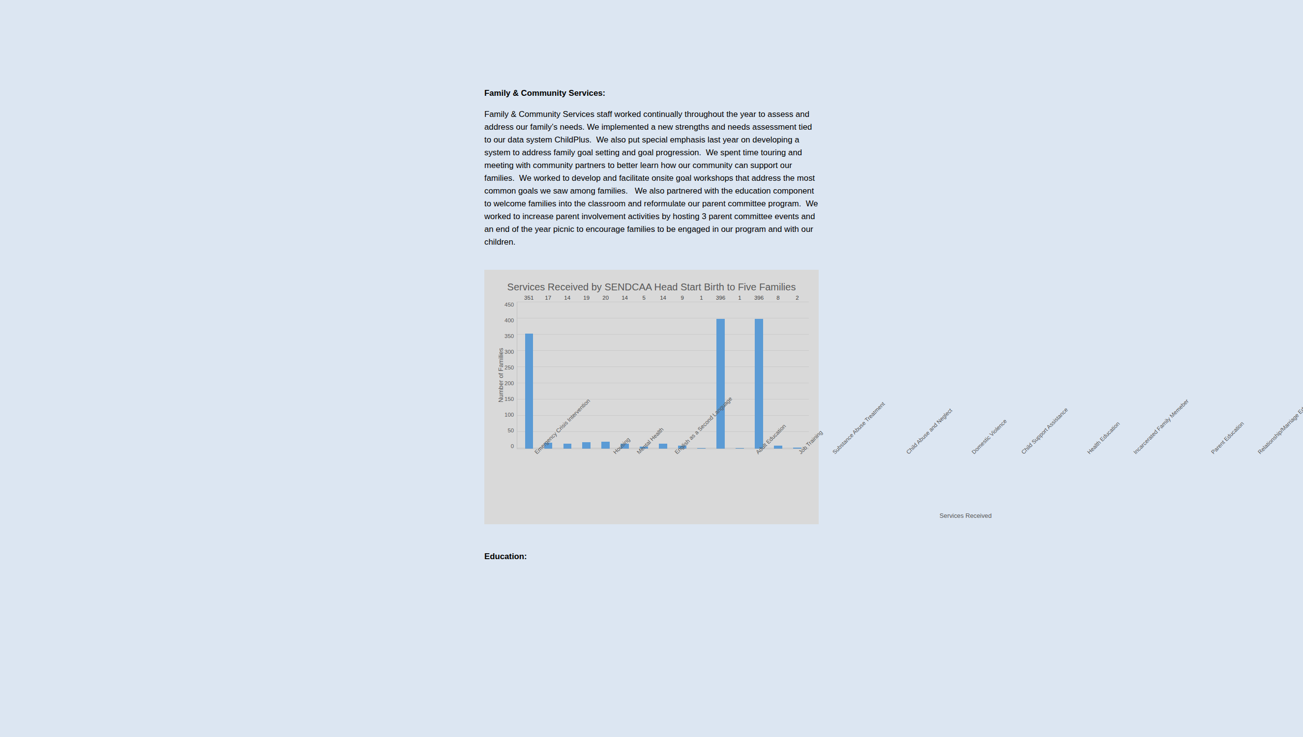Family & Community Services:
Family & Community Services staff worked continually throughout the year to assess and address our family’s needs. We implemented a new strengths and needs assessment tied to our data system ChildPlus. We also put special emphasis last year on developing a system to address family goal setting and goal progression. We spent time touring and meeting with community partners to better learn how our community can support our families. We worked to develop and facilitate onsite goal workshops that address the most common goals we saw among families. We also partnered with the education component to welcome families into the classroom and reformulate our parent committee program. We worked to increase parent involvement activities by hosting 3 parent committee events and an end of the year picnic to encourage families to be engaged in our program and with our children.
Services Received by SENDCAA Head Start Birth to Five Families
Number of Families
450 400 350 300 250 200 150 100 50 0
351
17
14
19
20
14
5
14
9
1
396
1
396
8
2
Emergency Crisis Intervention Housing Mental Health English as a Second Language Adult Education Job Training Substance Abuse Treatment Child Abuse and Neglect Domestic Violence Child Support Assistance Health Education Incarcerated Family Memeber Parent Education Relationship/Marriage Education Asset Building Services
Services Received
Education: